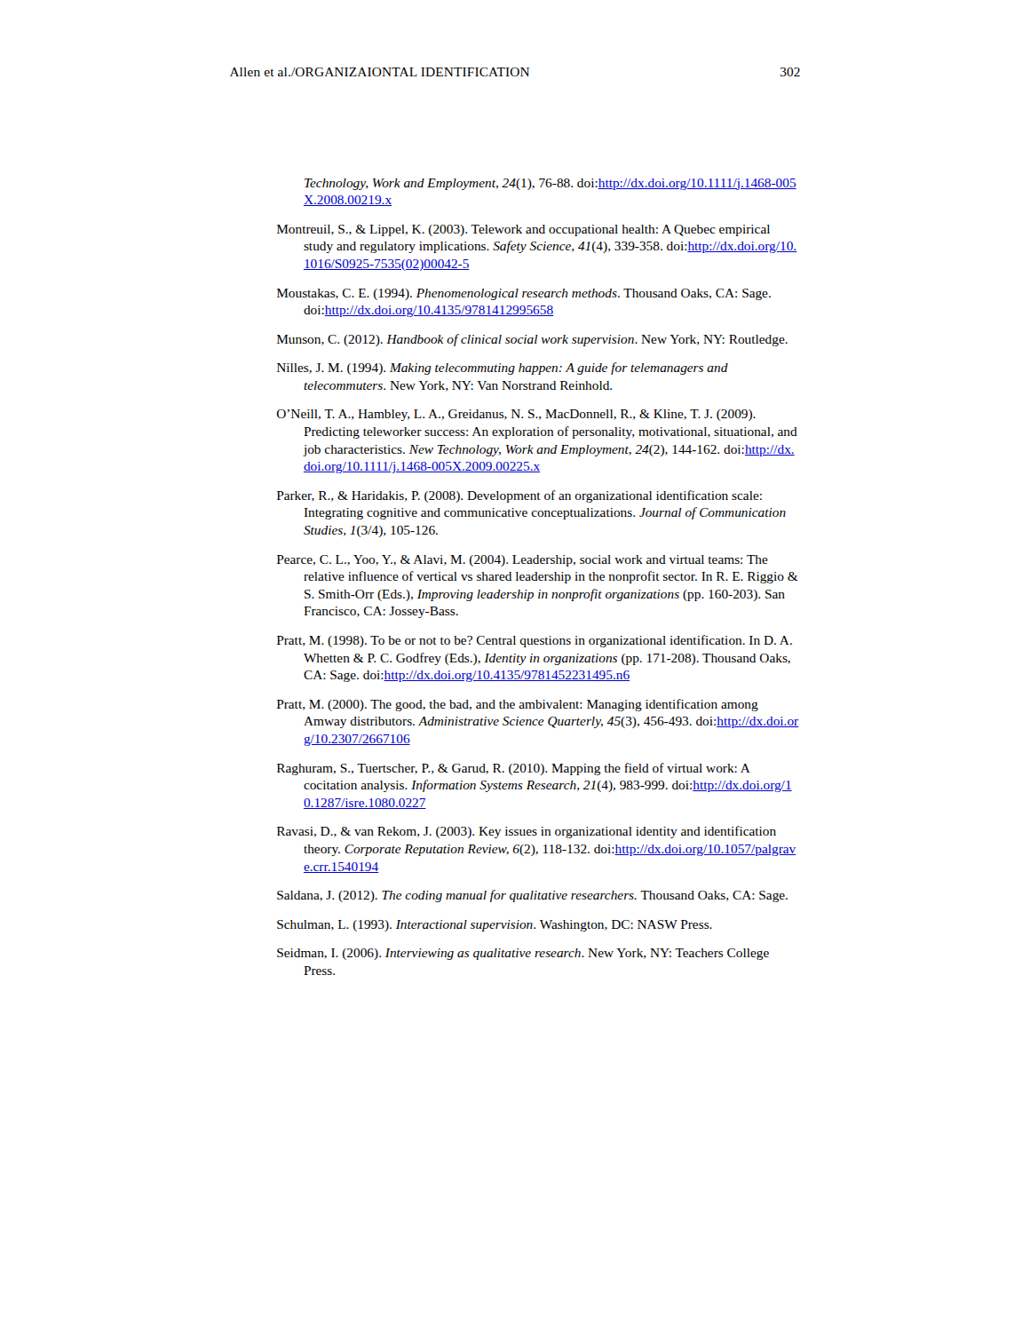Allen et al./ORGANIZAIONTAL IDENTIFICATION 302
Technology, Work and Employment, 24(1), 76-88. doi:http://dx.doi.org/10.1111/j.1468-005X.2008.00219.x
Montreuil, S., & Lippel, K. (2003). Telework and occupational health: A Quebec empirical study and regulatory implications. Safety Science, 41(4), 339-358. doi:http://dx.doi.org/10.1016/S0925-7535(02)00042-5
Moustakas, C. E. (1994). Phenomenological research methods. Thousand Oaks, CA: Sage. doi:http://dx.doi.org/10.4135/9781412995658
Munson, C. (2012). Handbook of clinical social work supervision. New York, NY: Routledge.
Nilles, J. M. (1994). Making telecommuting happen: A guide for telemanagers and telecommuters. New York, NY: Van Norstrand Reinhold.
O’Neill, T. A., Hambley, L. A., Greidanus, N. S., MacDonnell, R., & Kline, T. J. (2009). Predicting teleworker success: An exploration of personality, motivational, situational, and job characteristics. New Technology, Work and Employment, 24(2), 144-162. doi:http://dx.doi.org/10.1111/j.1468-005X.2009.00225.x
Parker, R., & Haridakis, P. (2008). Development of an organizational identification scale: Integrating cognitive and communicative conceptualizations. Journal of Communication Studies, 1(3/4), 105-126.
Pearce, C. L., Yoo, Y., & Alavi, M. (2004). Leadership, social work and virtual teams: The relative influence of vertical vs shared leadership in the nonprofit sector. In R. E. Riggio & S. Smith-Orr (Eds.), Improving leadership in nonprofit organizations (pp. 160-203). San Francisco, CA: Jossey-Bass.
Pratt, M. (1998). To be or not to be? Central questions in organizational identification. In D. A. Whetten & P. C. Godfrey (Eds.), Identity in organizations (pp. 171-208). Thousand Oaks, CA: Sage. doi:http://dx.doi.org/10.4135/9781452231495.n6
Pratt, M. (2000). The good, the bad, and the ambivalent: Managing identification among Amway distributors. Administrative Science Quarterly, 45(3), 456-493. doi:http://dx.doi.org/10.2307/2667106
Raghuram, S., Tuertscher, P., & Garud, R. (2010). Mapping the field of virtual work: A cocitation analysis. Information Systems Research, 21(4), 983-999. doi:http://dx.doi.org/10.1287/isre.1080.0227
Ravasi, D., & van Rekom, J. (2003). Key issues in organizational identity and identification theory. Corporate Reputation Review, 6(2), 118-132. doi:http://dx.doi.org/10.1057/palgrave.crr.1540194
Saldana, J. (2012). The coding manual for qualitative researchers. Thousand Oaks, CA: Sage.
Schulman, L. (1993). Interactional supervision. Washington, DC: NASW Press.
Seidman, I. (2006). Interviewing as qualitative research. New York, NY: Teachers College Press.